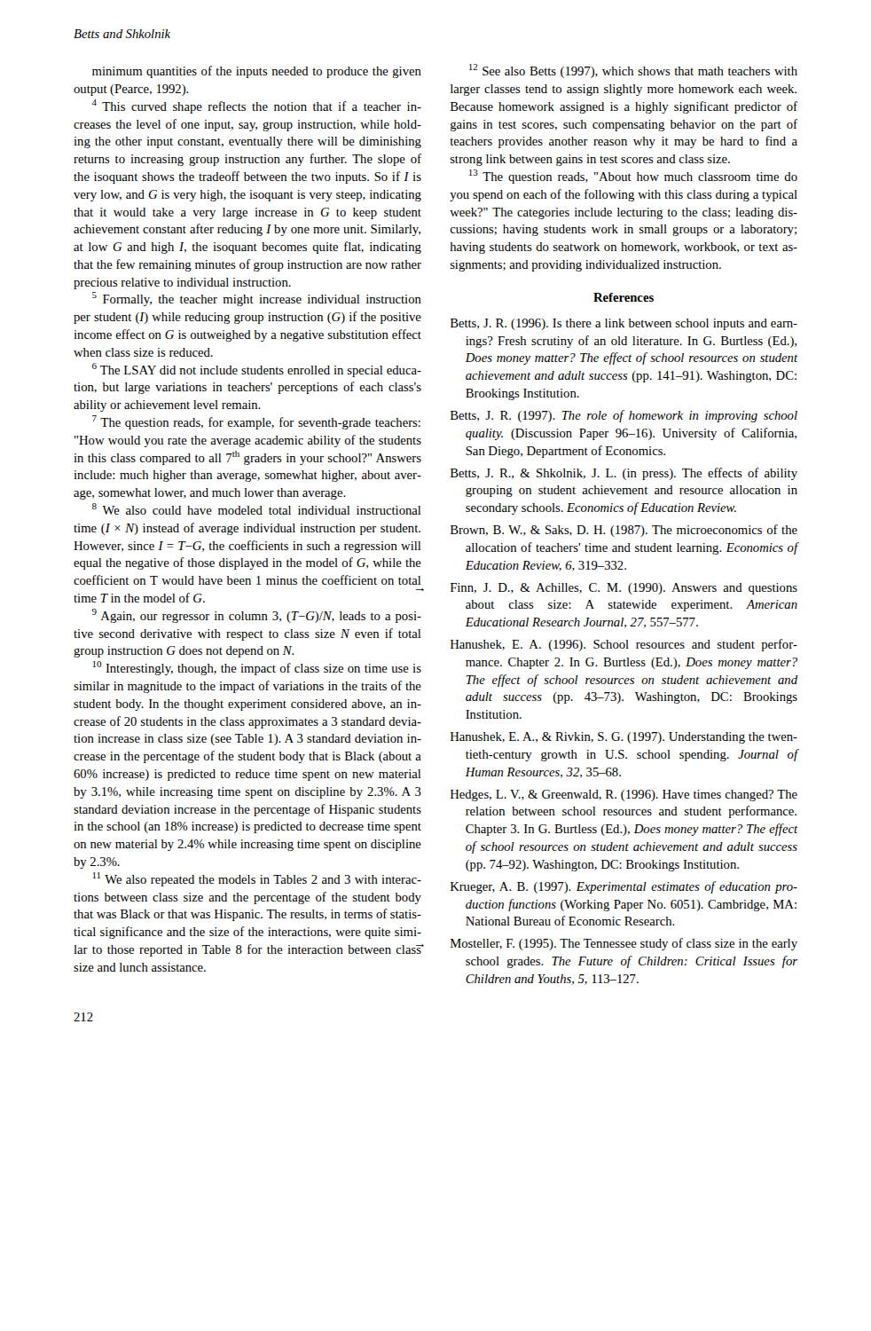Betts and Shkolnik
minimum quantities of the inputs needed to produce the given output (Pearce, 1992).
4 This curved shape reflects the notion that if a teacher increases the level of one input, say, group instruction, while holding the other input constant, eventually there will be diminishing returns to increasing group instruction any further. The slope of the isoquant shows the tradeoff between the two inputs. So if I is very low, and G is very high, the isoquant is very steep, indicating that it would take a very large increase in G to keep student achievement constant after reducing I by one more unit. Similarly, at low G and high I, the isoquant becomes quite flat, indicating that the few remaining minutes of group instruction are now rather precious relative to individual instruction.
5 Formally, the teacher might increase individual instruction per student (I) while reducing group instruction (G) if the positive income effect on G is outweighed by a negative substitution effect when class size is reduced.
6 The LSAY did not include students enrolled in special education, but large variations in teachers' perceptions of each class's ability or achievement level remain.
7 The question reads, for example, for seventh-grade teachers: "How would you rate the average academic ability of the students in this class compared to all 7th graders in your school?" Answers include: much higher than average, somewhat higher, about average, somewhat lower, and much lower than average.
8 We also could have modeled total individual instructional time (I × N) instead of average individual instruction per student. However, since I = T−G, the coefficients in such a regression will equal the negative of those displayed in the model of G, while the coefficient on T would have been 1 minus the coefficient on total time T in the model of G.
9 Again, our regressor in column 3, (T−G)/N, leads to a positive second derivative with respect to class size N even if total group instruction G does not depend on N.
10 Interestingly, though, the impact of class size on time use is similar in magnitude to the impact of variations in the traits of the student body. In the thought experiment considered above, an increase of 20 students in the class approximates a 3 standard deviation increase in class size (see Table 1). A 3 standard deviation increase in the percentage of the student body that is Black (about a 60% increase) is predicted to reduce time spent on new material by 3.1%, while increasing time spent on discipline by 2.3%. A 3 standard deviation increase in the percentage of Hispanic students in the school (an 18% increase) is predicted to decrease time spent on new material by 2.4% while increasing time spent on discipline by 2.3%.
11 We also repeated the models in Tables 2 and 3 with interactions between class size and the percentage of the student body that was Black or that was Hispanic. The results, in terms of statistical significance and the size of the interactions, were quite similar to those reported in Table 8 for the interaction between class size and lunch assistance.
12 See also Betts (1997), which shows that math teachers with larger classes tend to assign slightly more homework each week. Because homework assigned is a highly significant predictor of gains in test scores, such compensating behavior on the part of teachers provides another reason why it may be hard to find a strong link between gains in test scores and class size.
13 The question reads, "About how much classroom time do you spend on each of the following with this class during a typical week?" The categories include lecturing to the class; leading discussions; having students work in small groups or a laboratory; having students do seatwork on homework, workbook, or text assignments; and providing individualized instruction.
References
Betts, J. R. (1996). Is there a link between school inputs and earnings? Fresh scrutiny of an old literature. In G. Burtless (Ed.), Does money matter? The effect of school resources on student achievement and adult success (pp. 141–91). Washington, DC: Brookings Institution.
Betts, J. R. (1997). The role of homework in improving school quality. (Discussion Paper 96–16). University of California, San Diego, Department of Economics.
Betts, J. R., & Shkolnik, J. L. (in press). The effects of ability grouping on student achievement and resource allocation in secondary schools. Economics of Education Review.
Brown, B. W., & Saks, D. H. (1987). The microeconomics of the allocation of teachers' time and student learning. Economics of Education Review, 6, 319–332.
Finn, J. D., & Achilles, C. M. (1990). Answers and questions about class size: A statewide experiment. American Educational Research Journal, 27, 557–577.
Hanushek, E. A. (1996). School resources and student performance. Chapter 2. In G. Burtless (Ed.), Does money matter? The effect of school resources on student achievement and adult success (pp. 43–73). Washington, DC: Brookings Institution.
Hanushek, E. A., & Rivkin, S. G. (1997). Understanding the twentieth-century growth in U.S. school spending. Journal of Human Resources, 32, 35–68.
Hedges, L. V., & Greenwald, R. (1996). Have times changed? The relation between school resources and student performance. Chapter 3. In G. Burtless (Ed.), Does money matter? The effect of school resources on student achievement and adult success (pp. 74–92). Washington, DC: Brookings Institution.
Krueger, A. B. (1997). Experimental estimates of education production functions (Working Paper No. 6051). Cambridge, MA: National Bureau of Economic Research.
Mosteller, F. (1995). The Tennessee study of class size in the early school grades. The Future of Children: Critical Issues for Children and Youths, 5, 113–127.
212